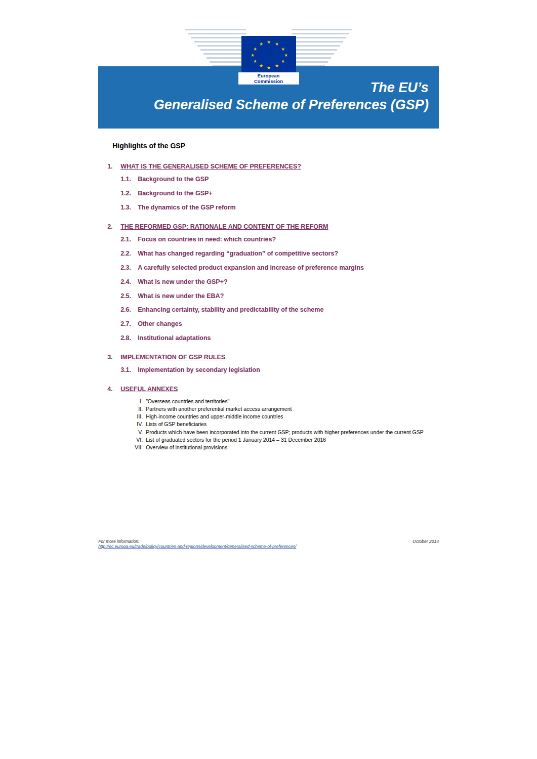★ ★ ★ ★ ★ ★ ★ ★ ★ ★ ★ ★
European
Commission
The EU’s
Generalised Scheme of Preferences (GSP)
Highlights of the GSP
1. What is the Generalised Scheme of Preferences?
1.1. Background to the GSP
1.2. Background to the GSP+
1.3. The dynamics of the GSP reform
2. The reformed GSP: rationale and content of the reform
2.1. Focus on countries in need: which countries?
2.2. What has changed regarding “graduation” of competitive sectors?
2.3. A carefully selected product expansion and increase of preference margins
2.4. What is new under the GSP+?
2.5. What is new under the EBA?
2.6. Enhancing certainty, stability and predictability of the scheme
2.7. Other changes
2.8. Institutional adaptations
3. Implementation of GSP rules
3.1. Implementation by secondary legislation
4. Useful annexes
I."Overseas countries and territories"
II. Partners with another preferential market access arrangement
III. High-income countries and upper-middle income countries
IV. Lists of GSP beneficiaries
V. Products which have been incorporated into the current GSP; products with higher preferences under the current GSP
VI. List of graduated sectors for the period 1 January 2014 – 31 December 2016
VII. Overview of institutional provisions
For more information:
http://ec.europa.eu/trade/policy/countries-and-regions/development/generalised-scheme-of-preferences/
October 2014